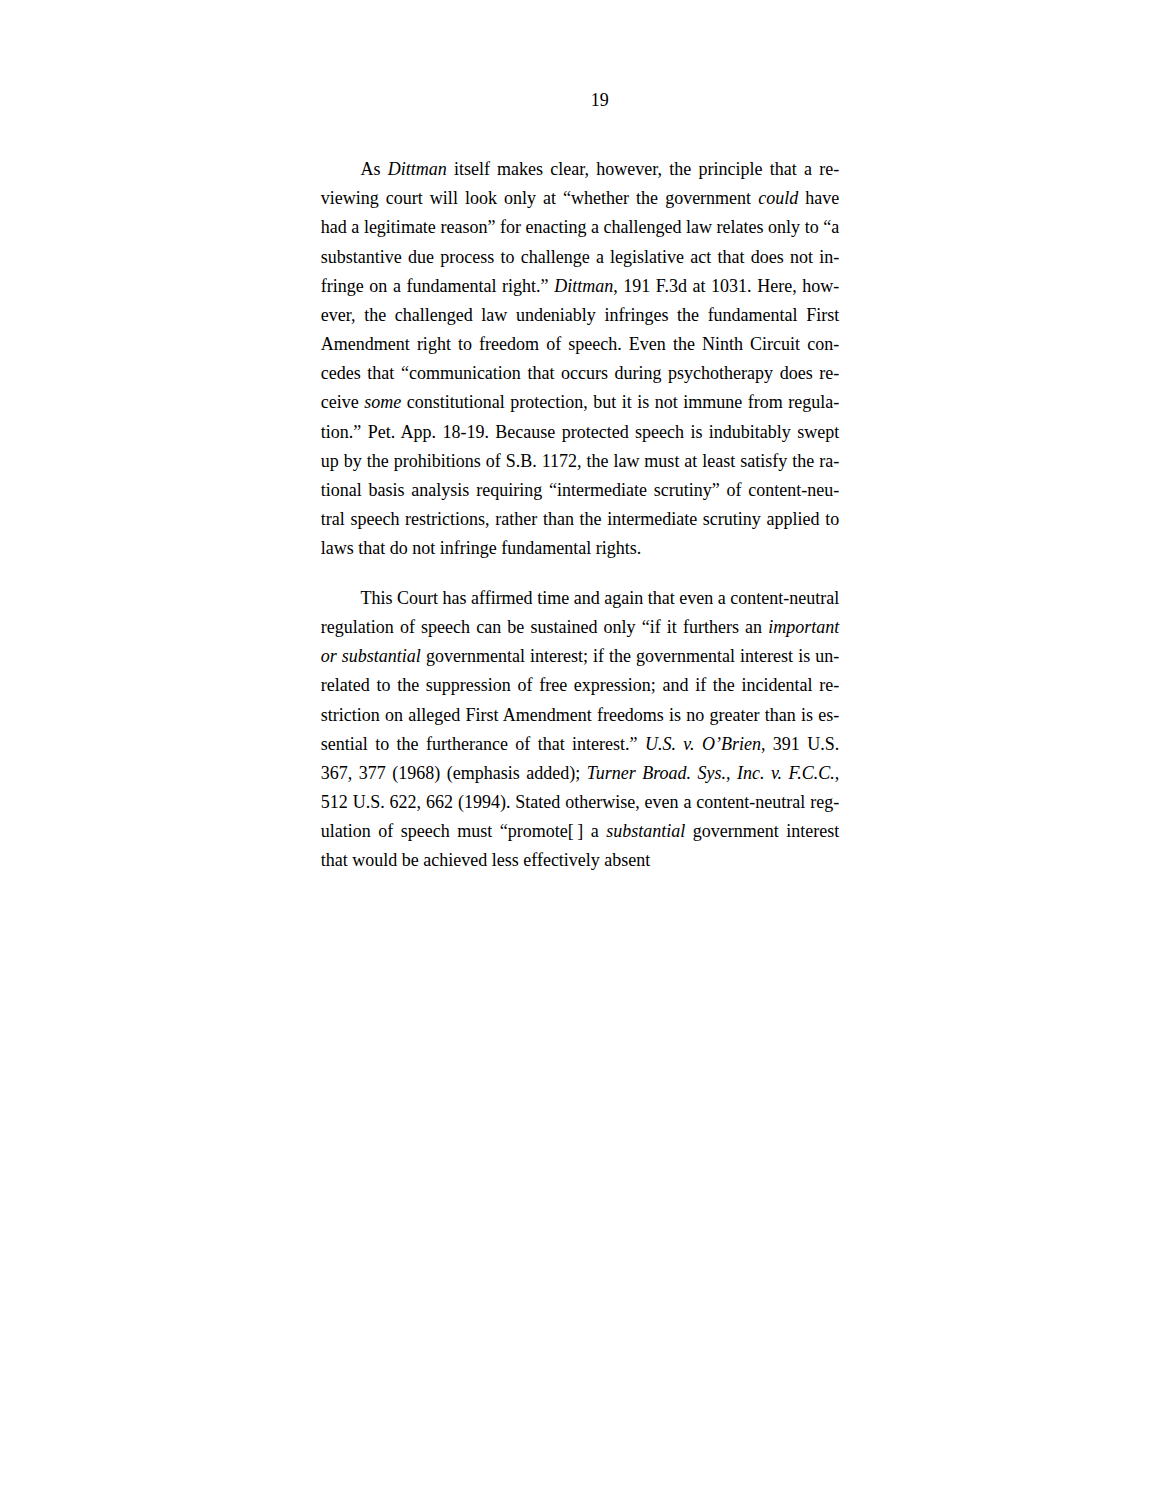19
As Dittman itself makes clear, however, the principle that a reviewing court will look only at “whether the government could have had a legitimate reason” for enacting a challenged law relates only to “a substantive due process to challenge a legislative act that does not infringe on a fundamental right.” Dittman, 191 F.3d at 1031. Here, however, the challenged law undeniably infringes the fundamental First Amendment right to freedom of speech. Even the Ninth Circuit concedes that “communication that occurs during psychotherapy does receive some constitutional protection, but it is not immune from regulation.” Pet. App. 18-19. Because protected speech is indubitably swept up by the prohibitions of S.B. 1172, the law must at least satisfy the rational basis analysis requiring “intermediate scrutiny” of content-neutral speech restrictions, rather than the intermediate scrutiny applied to laws that do not infringe fundamental rights.
This Court has affirmed time and again that even a content-neutral regulation of speech can be sustained only “if it furthers an important or substantial governmental interest; if the governmental interest is unrelated to the suppression of free expression; and if the incidental restriction on alleged First Amendment freedoms is no greater than is essential to the furtherance of that interest.” U.S. v. O’Brien, 391 U.S. 367, 377 (1968) (emphasis added); Turner Broad. Sys., Inc. v. F.C.C., 512 U.S. 622, 662 (1994). Stated otherwise, even a content-neutral regulation of speech must “promote[ ] a substantial government interest that would be achieved less effectively absent